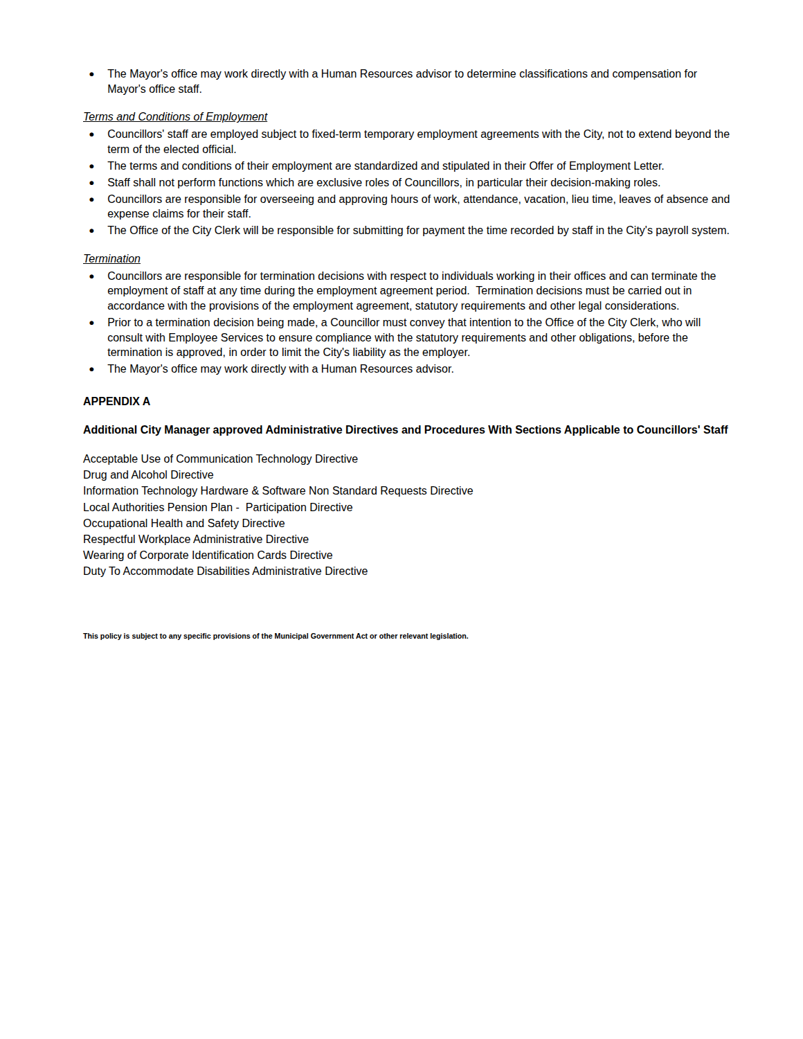The Mayor's office may work directly with a Human Resources advisor to determine classifications and compensation for Mayor's office staff.
Terms and Conditions of Employment
Councillors' staff are employed subject to fixed-term temporary employment agreements with the City, not to extend beyond the term of the elected official.
The terms and conditions of their employment are standardized and stipulated in their Offer of Employment Letter.
Staff shall not perform functions which are exclusive roles of Councillors, in particular their decision-making roles.
Councillors are responsible for overseeing and approving hours of work, attendance, vacation, lieu time, leaves of absence and expense claims for their staff.
The Office of the City Clerk will be responsible for submitting for payment the time recorded by staff in the City's payroll system.
Termination
Councillors are responsible for termination decisions with respect to individuals working in their offices and can terminate the employment of staff at any time during the employment agreement period. Termination decisions must be carried out in accordance with the provisions of the employment agreement, statutory requirements and other legal considerations.
Prior to a termination decision being made, a Councillor must convey that intention to the Office of the City Clerk, who will consult with Employee Services to ensure compliance with the statutory requirements and other obligations, before the termination is approved, in order to limit the City's liability as the employer.
The Mayor's office may work directly with a Human Resources advisor.
APPENDIX A
Additional City Manager approved Administrative Directives and Procedures With Sections Applicable to Councillors' Staff
Acceptable Use of Communication Technology Directive
Drug and Alcohol Directive
Information Technology Hardware & Software Non Standard Requests Directive
Local Authorities Pension Plan - Participation Directive
Occupational Health and Safety Directive
Respectful Workplace Administrative Directive
Wearing of Corporate Identification Cards Directive
Duty To Accommodate Disabilities Administrative Directive
This policy is subject to any specific provisions of the Municipal Government Act or other relevant legislation.